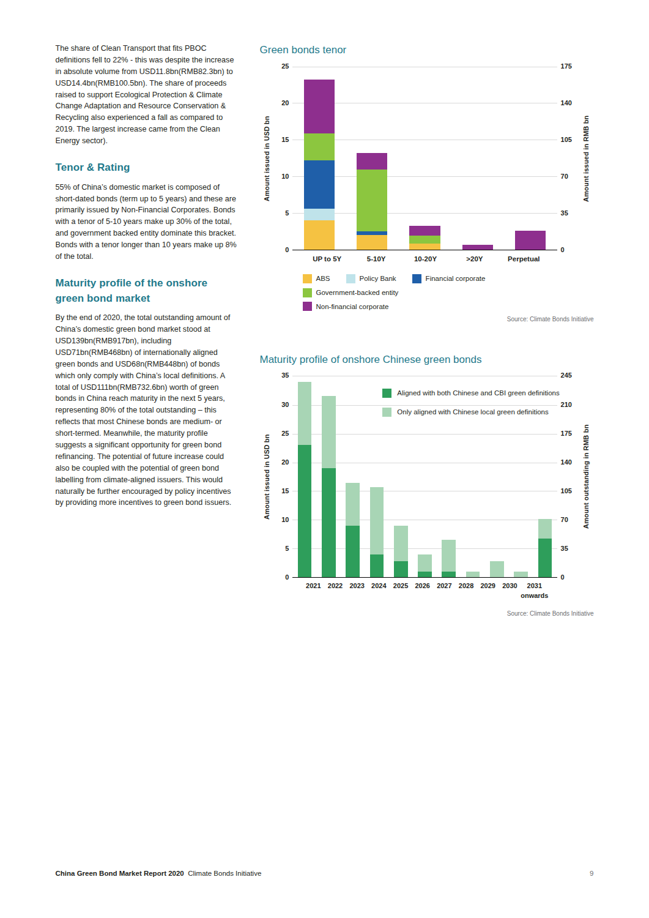The share of Clean Transport that fits PBOC definitions fell to 22% - this was despite the increase in absolute volume from USD11.8bn(RMB82.3bn) to USD14.4bn(RMB100.5bn). The share of proceeds raised to support Ecological Protection & Climate Change Adaptation and Resource Conservation & Recycling also experienced a fall as compared to 2019. The largest increase came from the Clean Energy sector).
Tenor & Rating
55% of China’s domestic market is composed of short-dated bonds (term up to 5 years) and these are primarily issued by Non-Financial Corporates. Bonds with a tenor of 5-10 years make up 30% of the total, and government backed entity dominate this bracket. Bonds with a tenor longer than 10 years make up 8% of the total.
Maturity profile of the onshore
green bond market
By the end of 2020, the total outstanding amount of China’s domestic green bond market stood at USD139bn(RMB917bn), including USD71bn(RMB468bn) of internationally aligned green bonds and USD68n(RMB448bn) of bonds which only comply with China’s local definitions. A total of USD111bn(RMB732.6bn) worth of green bonds in China reach maturity in the next 5 years, representing 80% of the total outstanding – this reflects that most Chinese bonds are medium- or short-termed. Meanwhile, the maturity profile suggests a significant opportunity for green bond refinancing. The potential of future increase could also be coupled with the potential of green bond labelling from climate-aligned issuers. This would naturally be further encouraged by policy incentives by providing more incentives to green bond issuers.
Green bonds tenor
Amount issued in USD bn
25 20 15 10 5 0
175 140 105 70 35 0
Amount issued in RMB bn
UP to 5Y
5-10Y
10-20Y
>20Y
Perpetual
ABS
Policy Bank
Financial corporate
Government-backed entity
Non-financial corporate
Source: Climate Bonds Initiative
Maturity profile of onshore Chinese green bonds
Amount issued in USD bn
35 30 25 20 15 10 5 0
Aligned with both Chinese and CBI green definitions
Only aligned with Chinese local green definitions
245 210 175 140 105 70 35 0
Amount outstanding in RMB bn
2021
2022
2023
2024
2025
2026
2027
2028
2029
2030
2031onwards
Source: Climate Bonds Initiative
China Green Bond Market Report 2020 Climate Bonds Initiative
9